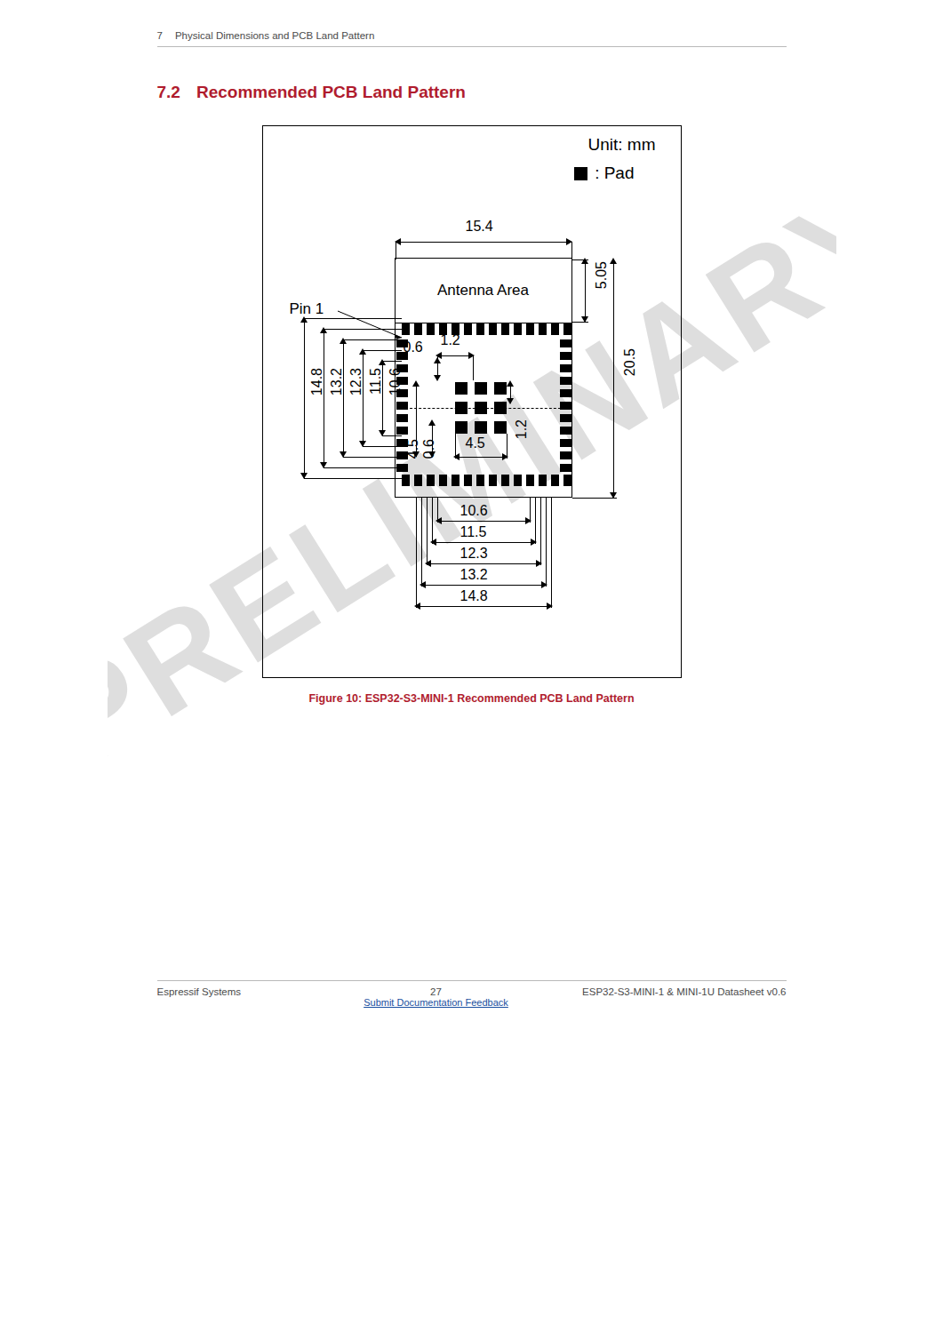PRELIMINARY
7 Physical Dimensions and PCB Land Pattern
7.2 Recommended PCB Land Pattern
Unit: mm
: Pad
15.4
Antenna Area
5.05
20.5
Pin 1
0.6
1.2
1.2
4.5
4.5
0.6
14.8
13.2
12.3
11.5
10.6
10.6
11.5
12.3
13.2
14.8
Figure 10: ESP32-S3-MINI-1 Recommended PCB Land Pattern
Espressif Systems
27 Submit Documentation Feedback
ESP32-S3-MINI-1 & MINI-1U Datasheet v0.6